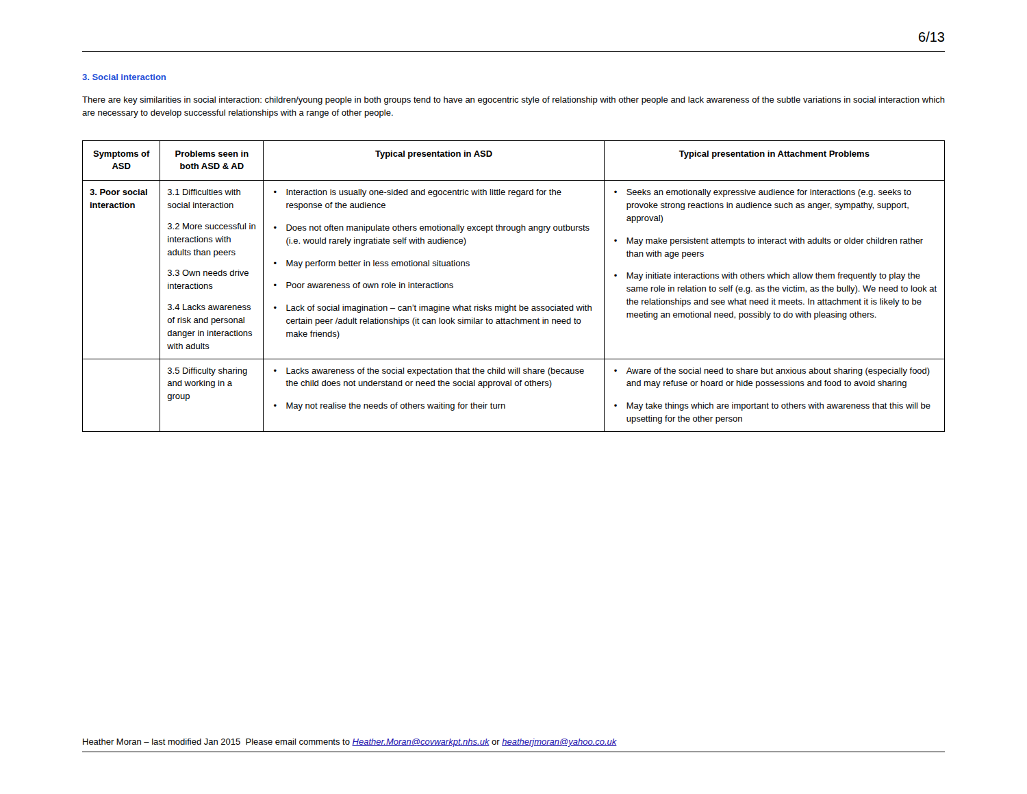6/13
3. Social interaction
There are key similarities in social interaction: children/young people in both groups tend to have an egocentric style of relationship with other people and lack awareness of the subtle variations in social interaction which are necessary to develop successful relationships with a range of other people.
| Symptoms of ASD | Problems seen in both ASD & AD | Typical presentation in ASD | Typical presentation in Attachment Problems |
| --- | --- | --- | --- |
| 3. Poor social interaction | 3.1 Difficulties with social interaction 3.2 More successful in interactions with adults than peers 3.3 Own needs drive interactions 3.4 Lacks awareness of risk and personal danger in interactions with adults | Interaction is usually one-sided and egocentric with little regard for the response of the audience Does not often manipulate others emotionally except through angry outbursts (i.e. would rarely ingratiate self with audience) May perform better in less emotional situations Poor awareness of own role in interactions Lack of social imagination – can’t imagine what risks might be associated with certain peer /adult relationships (it can look similar to attachment in need to make friends) | Seeks an emotionally expressive audience for interactions (e.g. seeks to provoke strong reactions in audience such as anger, sympathy, support, approval) May make persistent attempts to interact with adults or older children rather than with age peers May initiate interactions with others which allow them frequently to play the same role in relation to self (e.g. as the victim, as the bully). We need to look at the relationships and see what need it meets. In attachment it is likely to be meeting an emotional need, possibly to do with pleasing others. |
| | 3.5 Difficulty sharing and working in a group | Lacks awareness of the social expectation that the child will share (because the child does not understand or need the social approval of others) May not realise the needs of others waiting for their turn | Aware of the social need to share but anxious about sharing (especially food) and may refuse or hoard or hide possessions and food to avoid sharing May take things which are important to others with awareness that this will be upsetting for the other person |
Heather Moran – last modified Jan 2015 Please email comments to Heather.Moran@covwarkpt.nhs.uk or heatherjmoran@yahoo.co.uk